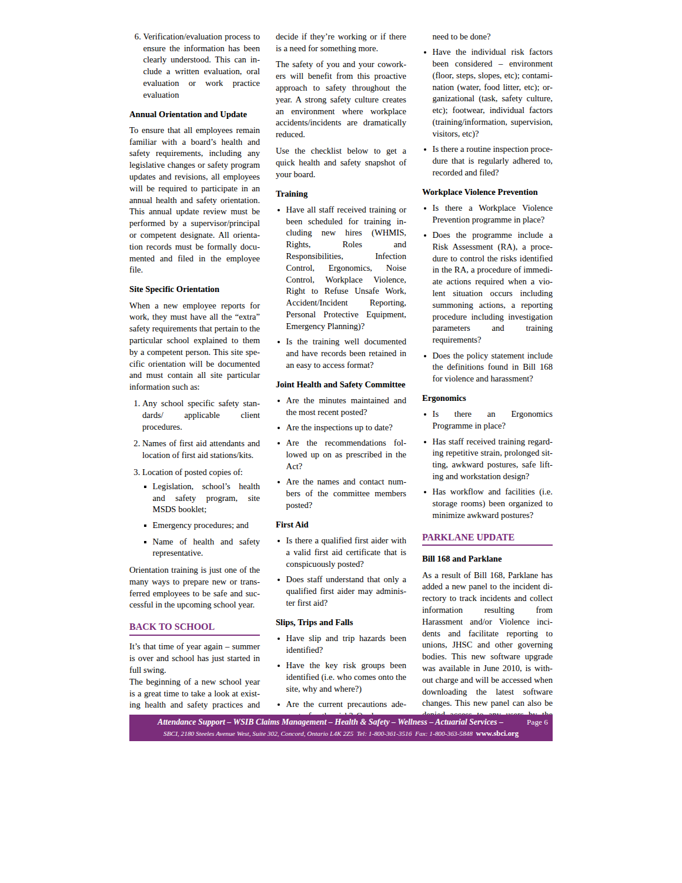Verification/evaluation process to ensure the information has been clearly understood. This can include a written evaluation, oral evaluation or work practice evaluation
Annual Orientation and Update
To ensure that all employees remain familiar with a board’s health and safety requirements, including any legislative changes or safety program updates and revisions, all employees will be required to participate in an annual health and safety orientation. This annual update review must be performed by a supervisor/principal or competent designate. All orientation records must be formally documented and filed in the employee file.
Site Specific Orientation
When a new employee reports for work, they must have all the “extra” safety requirements that pertain to the particular school explained to them by a competent person. This site specific orientation will be documented and must contain all site particular information such as:
Any school specific safety standards/ applicable client procedures.
Names of first aid attendants and location of first aid stations/kits.
Location of posted copies of:
Legislation, school’s health and safety program, site MSDS booklet;
Emergency procedures; and
Name of health and safety representative.
Orientation training is just one of the many ways to prepare new or transferred employees to be safe and successful in the upcoming school year.
BACK TO SCHOOL
It’s that time of year again – summer is over and school has just started in full swing.
The beginning of a new school year is a great time to take a look at existing health and safety practices and decide if they’re working or if there is a need for something more.
The safety of you and your coworkers will benefit from this proactive approach to safety throughout the year. A strong safety culture creates an environment where workplace accidents/incidents are dramatically reduced.
Use the checklist below to get a quick health and safety snapshot of your board.
Training
Have all staff received training or been scheduled for training including new hires (WHMIS, Rights, Roles and Responsibilities, Infection Control, Ergonomics, Noise Control, Workplace Violence, Right to Refuse Unsafe Work, Accident/Incident Reporting, Personal Protective Equipment, Emergency Planning)?
Is the training well documented and have records been retained in an easy to access format?
Joint Health and Safety Committee
Are the minutes maintained and the most recent posted?
Are the inspections up to date?
Are the recommendations followed up on as prescribed in the Act?
Are the names and contact numbers of the committee members posted?
First Aid
Is there a qualified first aider with a valid first aid certificate that is conspicuously posted?
Does staff understand that only a qualified first aider may administer first aid?
Slips, Trips and Falls
Have slip and trip hazards been identified?
Have the key risk groups been identified (i.e. who comes onto the site, why and where?)
Are the current precautions adequate for the risk? Or does more need to be done?
Have the individual risk factors been considered – environment (floor, steps, slopes, etc); contamination (water, food litter, etc); organizational (task, safety culture, etc); footwear, individual factors (training/information, supervision, visitors, etc)?
Is there a routine inspection procedure that is regularly adhered to, recorded and filed?
Workplace Violence Prevention
Is there a Workplace Violence Prevention programme in place?
Does the programme include a Risk Assessment (RA), a procedure to control the risks identified in the RA, a procedure of immediate actions required when a violent situation occurs including summoning actions, a reporting procedure including investigation parameters and training requirements?
Does the policy statement include the definitions found in Bill 168 for violence and harassment?
Ergonomics
Is there an Ergonomics Programme in place?
Has staff received training regarding repetitive strain, prolonged sitting, awkward postures, safe lifting and workstation design?
Has workflow and facilities (i.e. storage rooms) been organized to minimize awkward postures?
PARKLANE UPDATE
Bill 168 and Parklane
As a result of Bill 168, Parklane has added a new panel to the incident directory to track incidents and collect information resulting from Harassment and/or Violence incidents and facilitate reporting to unions, JHSC and other governing bodies. This new software upgrade was available in June 2010, is without charge and will be accessed when downloading the latest software changes. This new panel can also be denied access to any users by the Security Administrator.
Attendance Support – WSIB Claims Management – Health & Safety – Wellness – Actuarial Services – Page 6
SBCI, 2180 Steeles Avenue West, Suite 302, Concord, Ontario L4K 2Z5 Tel: 1-800-361-3516 Fax: 1-800-363-5848 www.sbci.org